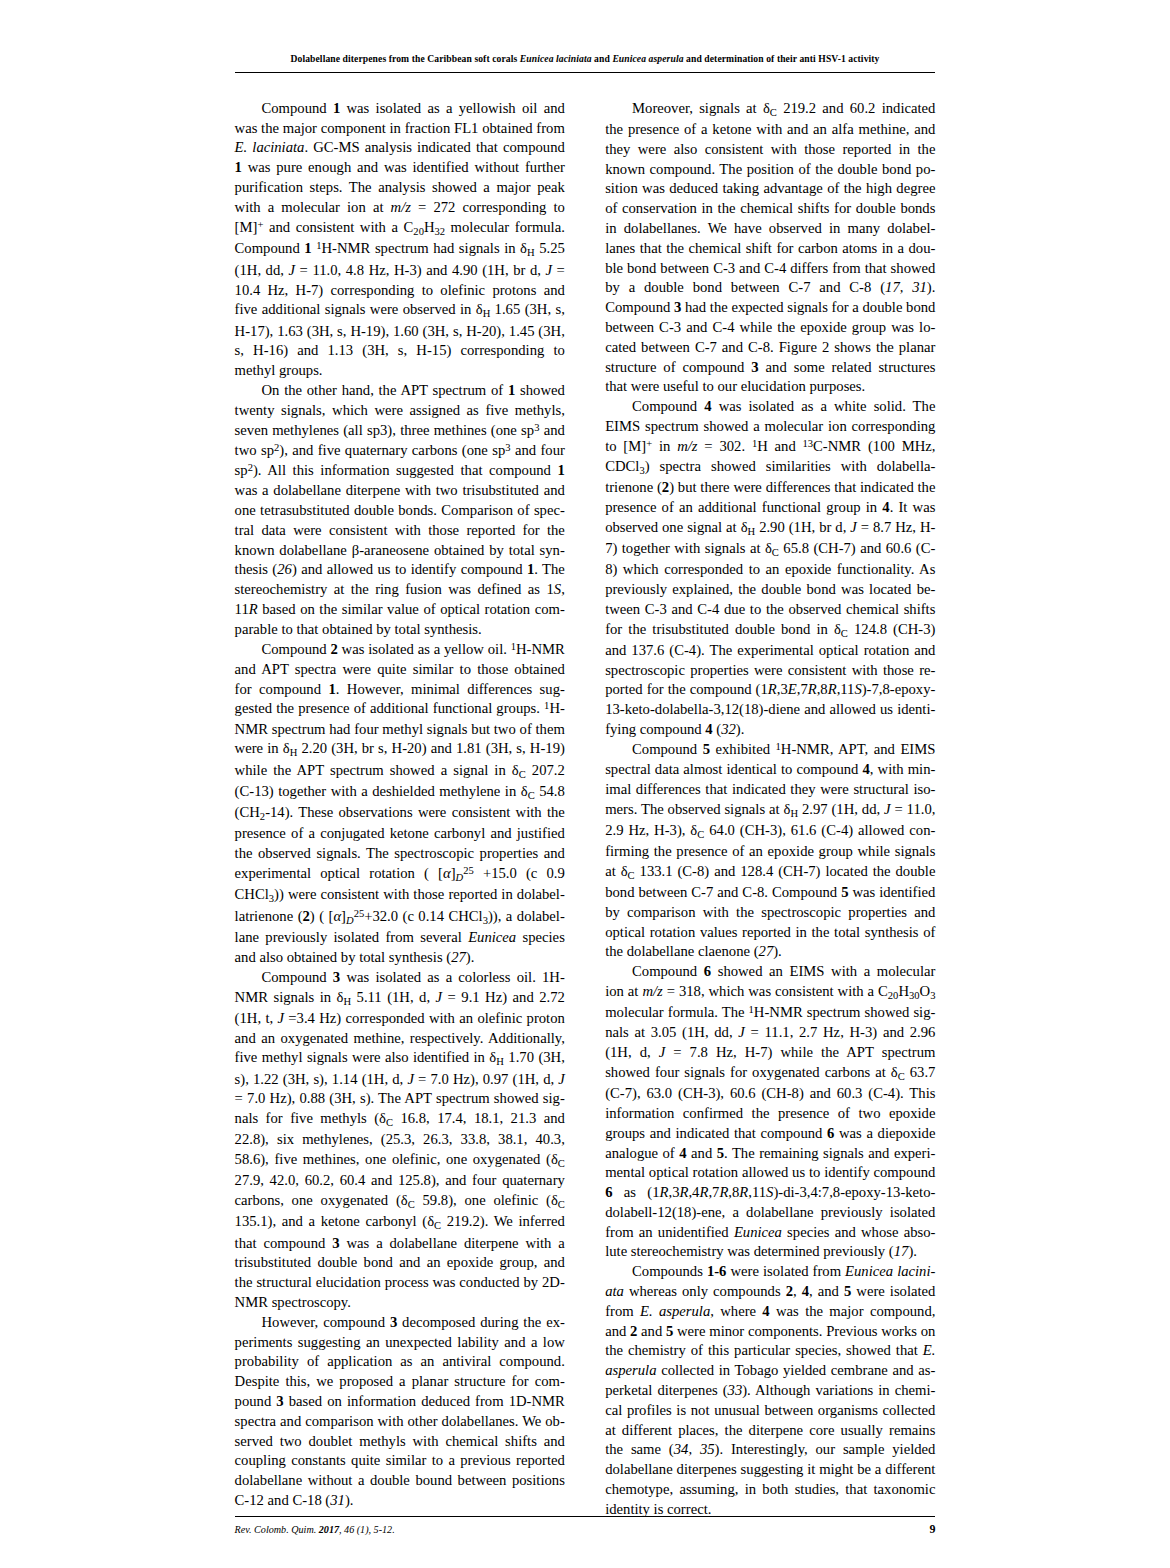Dolabellane diterpenes from the Caribbean soft corals Eunicea laciniata and Eunicea asperula and determination of their anti HSV-1 activity
Compound 1 was isolated as a yellowish oil and was the major component in fraction FL1 obtained from E. laciniata. GC-MS analysis indicated that compound 1 was pure enough and was identified without further purification steps. The analysis showed a major peak with a molecular ion at m/z = 272 corresponding to [M]+ and consistent with a C20H32 molecular formula. Compound 1 1H-NMR spectrum had signals in δH 5.25 (1H, dd, J = 11.0, 4.8 Hz, H-3) and 4.90 (1H, br d, J = 10.4 Hz, H-7) corresponding to olefinic protons and five additional signals were observed in δH 1.65 (3H, s, H-17), 1.63 (3H, s, H-19), 1.60 (3H, s, H-20), 1.45 (3H, s, H-16) and 1.13 (3H, s, H-15) corresponding to methyl groups.
On the other hand, the APT spectrum of 1 showed twenty signals, which were assigned as five methyls, seven methylenes (all sp3), three methines (one sp3 and two sp2), and five quaternary carbons (one sp3 and four sp2). All this information suggested that compound 1 was a dolabellane diterpene with two trisubstituted and one tetrasubstituted double bonds. Comparison of spectral data were consistent with those reported for the known dolabellane β-araneosene obtained by total synthesis (26) and allowed us to identify compound 1. The stereochemistry at the ring fusion was defined as 1S, 11R based on the similar value of optical rotation comparable to that obtained by total synthesis.
Compound 2 was isolated as a yellow oil. 1H-NMR and APT spectra were quite similar to those obtained for compound 1. However, minimal differences suggested the presence of additional functional groups. 1H-NMR spectrum had four methyl signals but two of them were in δH 2.20 (3H, br s, H-20) and 1.81 (3H, s, H-19) while the APT spectrum showed a signal in δC 207.2 (C-13) together with a deshielded methylene in δC 54.8 (CH2-14). These observations were consistent with the presence of a conjugated ketone carbonyl and justified the observed signals. The spectroscopic properties and experimental optical rotation ( [α]D25 +15.0 (c 0.9 CHCl3)) were consistent with those reported in dolabellatrienone (2) ( [α]D25+32.0 (c 0.14 CHCl3)), a dolabellane previously isolated from several Eunicea species and also obtained by total synthesis (27).
Compound 3 was isolated as a colorless oil. 1H-NMR signals in δH 5.11 (1H, d, J = 9.1 Hz) and 2.72 (1H, t, J =3.4 Hz) corresponded with an olefinic proton and an oxygenated methine, respectively. Additionally, five methyl signals were also identified in δH 1.70 (3H, s), 1.22 (3H, s), 1.14 (1H, d, J = 7.0 Hz), 0.97 (1H, d, J = 7.0 Hz), 0.88 (3H, s). The APT spectrum showed signals for five methyls (δC 16.8, 17.4, 18.1, 21.3 and 22.8), six methylenes, (25.3, 26.3, 33.8, 38.1, 40.3, 58.6), five methines, one olefinic, one oxygenated (δC 27.9, 42.0, 60.2, 60.4 and 125.8), and four quaternary carbons, one oxygenated (δC 59.8), one olefinic (δC 135.1), and a ketone carbonyl (δC 219.2). We inferred that compound 3 was a dolabellane diterpene with a trisubstituted double bond and an epoxide group, and the structural elucidation process was conducted by 2D-NMR spectroscopy.
However, compound 3 decomposed during the experiments suggesting an unexpected lability and a low probability of application as an antiviral compound. Despite this, we proposed a planar structure for compound 3 based on information deduced from 1D-NMR spectra and comparison with other dolabellanes. We observed two doublet methyls with chemical shifts and coupling constants quite similar to a previous reported dolabellane without a double bound between positions C-12 and C-18 (31).
Moreover, signals at δC 219.2 and 60.2 indicated the presence of a ketone with and an alfa methine, and they were also consistent with those reported in the known compound. The position of the double bond position was deduced taking advantage of the high degree of conservation in the chemical shifts for double bonds in dolabellanes. We have observed in many dolabellanes that the chemical shift for carbon atoms in a double bond between C-3 and C-4 differs from that showed by a double bond between C-7 and C-8 (17, 31). Compound 3 had the expected signals for a double bond between C-3 and C-4 while the epoxide group was located between C-7 and C-8. Figure 2 shows the planar structure of compound 3 and some related structures that were useful to our elucidation purposes.
Compound 4 was isolated as a white solid. The EIMS spectrum showed a molecular ion corresponding to [M]+ in m/z = 302. 1H and 13C-NMR (100 MHz, CDCl3) spectra showed similarities with dolabellatrienone (2) but there were differences that indicated the presence of an additional functional group in 4. It was observed one signal at δH 2.90 (1H, br d, J = 8.7 Hz, H-7) together with signals at δC 65.8 (CH-7) and 60.6 (C-8) which corresponded to an epoxide functionality. As previously explained, the double bond was located between C-3 and C-4 due to the observed chemical shifts for the trisubstituted double bond in δC 124.8 (CH-3) and 137.6 (C-4). The experimental optical rotation and spectroscopic properties were consistent with those reported for the compound (1R,3E,7R,8R,11S)-7,8-epoxy-13-keto-dolabella-3,12(18)-diene and allowed us identifying compound 4 (32).
Compound 5 exhibited 1H-NMR, APT, and EIMS spectral data almost identical to compound 4, with minimal differences that indicated they were structural isomers. The observed signals at δH 2.97 (1H, dd, J = 11.0, 2.9 Hz, H-3), δC 64.0 (CH-3), 61.6 (C-4) allowed confirming the presence of an epoxide group while signals at δC 133.1 (C-8) and 128.4 (CH-7) located the double bond between C-7 and C-8. Compound 5 was identified by comparison with the spectroscopic properties and optical rotation values reported in the total synthesis of the dolabellane claenone (27).
Compound 6 showed an EIMS with a molecular ion at m/z = 318, which was consistent with a C20H30O3 molecular formula. The 1H-NMR spectrum showed signals at 3.05 (1H, dd, J = 11.1, 2.7 Hz, H-3) and 2.96 (1H, d, J = 7.8 Hz, H-7) while the APT spectrum showed four signals for oxygenated carbons at δC 63.7 (C-7), 63.0 (CH-3), 60.6 (CH-8) and 60.3 (C-4). This information confirmed the presence of two epoxide groups and indicated that compound 6 was a diepoxide analogue of 4 and 5. The remaining signals and experimental optical rotation allowed us to identify compound 6 as (1R,3R,4R,7R,8R,11S)-di-3,4:7,8-epoxy-13-keto-dolabell-12(18)-ene, a dolabellane previously isolated from an unidentified Eunicea species and whose absolute stereochemistry was determined previously (17).
Compounds 1-6 were isolated from Eunicea laciniata whereas only compounds 2, 4, and 5 were isolated from E. asperula, where 4 was the major compound, and 2 and 5 were minor components. Previous works on the chemistry of this particular species, showed that E. asperula collected in Tobago yielded cembrane and asperketal diterpenes (33). Although variations in chemical profiles is not unusual between organisms collected at different places, the diterpene core usually remains the same (34, 35). Interestingly, our sample yielded dolabellane diterpenes suggesting it might be a different chemotype, assuming, in both studies, that taxonomic identity is correct.
Rev. Colomb. Quim. 2017, 46 (1), 5-12.
9